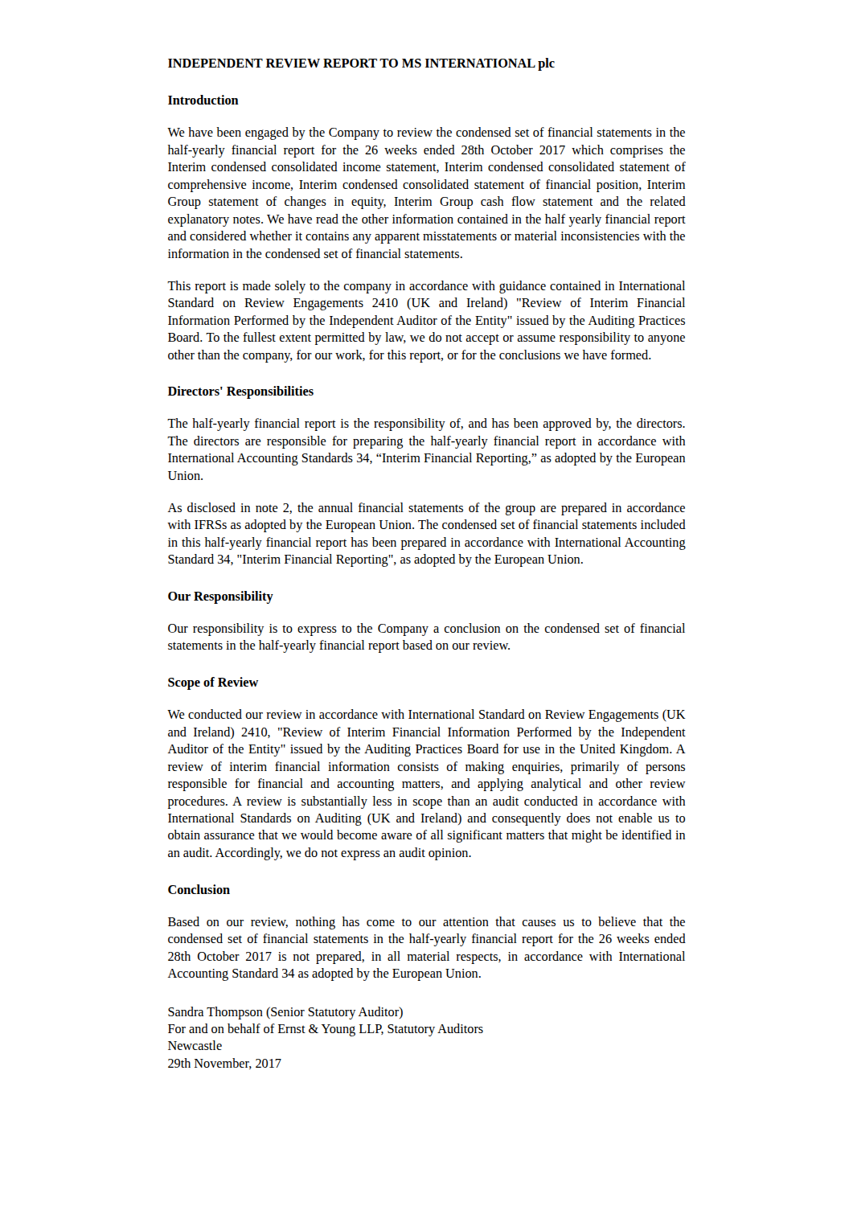INDEPENDENT REVIEW REPORT TO MS INTERNATIONAL plc
Introduction
We have been engaged by the Company to review the condensed set of financial statements in the half-yearly financial report for the 26 weeks ended 28th October 2017 which comprises the Interim condensed consolidated income statement, Interim condensed consolidated statement of comprehensive income, Interim condensed consolidated statement of financial position, Interim Group statement of changes in equity, Interim Group cash flow statement and the related explanatory notes. We have read the other information contained in the half yearly financial report and considered whether it contains any apparent misstatements or material inconsistencies with the information in the condensed set of financial statements.
This report is made solely to the company in accordance with guidance contained in International Standard on Review Engagements 2410 (UK and Ireland) "Review of Interim Financial Information Performed by the Independent Auditor of the Entity" issued by the Auditing Practices Board. To the fullest extent permitted by law, we do not accept or assume responsibility to anyone other than the company, for our work, for this report, or for the conclusions we have formed.
Directors' Responsibilities
The half-yearly financial report is the responsibility of, and has been approved by, the directors. The directors are responsible for preparing the half-yearly financial report in accordance with International Accounting Standards 34, “Interim Financial Reporting,” as adopted by the European Union.
As disclosed in note 2, the annual financial statements of the group are prepared in accordance with IFRSs as adopted by the European Union. The condensed set of financial statements included in this half-yearly financial report has been prepared in accordance with International Accounting Standard 34, "Interim Financial Reporting", as adopted by the European Union.
Our Responsibility
Our responsibility is to express to the Company a conclusion on the condensed set of financial statements in the half-yearly financial report based on our review.
Scope of Review
We conducted our review in accordance with International Standard on Review Engagements (UK and Ireland) 2410, "Review of Interim Financial Information Performed by the Independent Auditor of the Entity" issued by the Auditing Practices Board for use in the United Kingdom. A review of interim financial information consists of making enquiries, primarily of persons responsible for financial and accounting matters, and applying analytical and other review procedures. A review is substantially less in scope than an audit conducted in accordance with International Standards on Auditing (UK and Ireland) and consequently does not enable us to obtain assurance that we would become aware of all significant matters that might be identified in an audit. Accordingly, we do not express an audit opinion.
Conclusion
Based on our review, nothing has come to our attention that causes us to believe that the condensed set of financial statements in the half-yearly financial report for the 26 weeks ended 28th October 2017 is not prepared, in all material respects, in accordance with International Accounting Standard 34 as adopted by the European Union.
Sandra Thompson (Senior Statutory Auditor)
For and on behalf of Ernst & Young LLP, Statutory Auditors
Newcastle
29th November, 2017